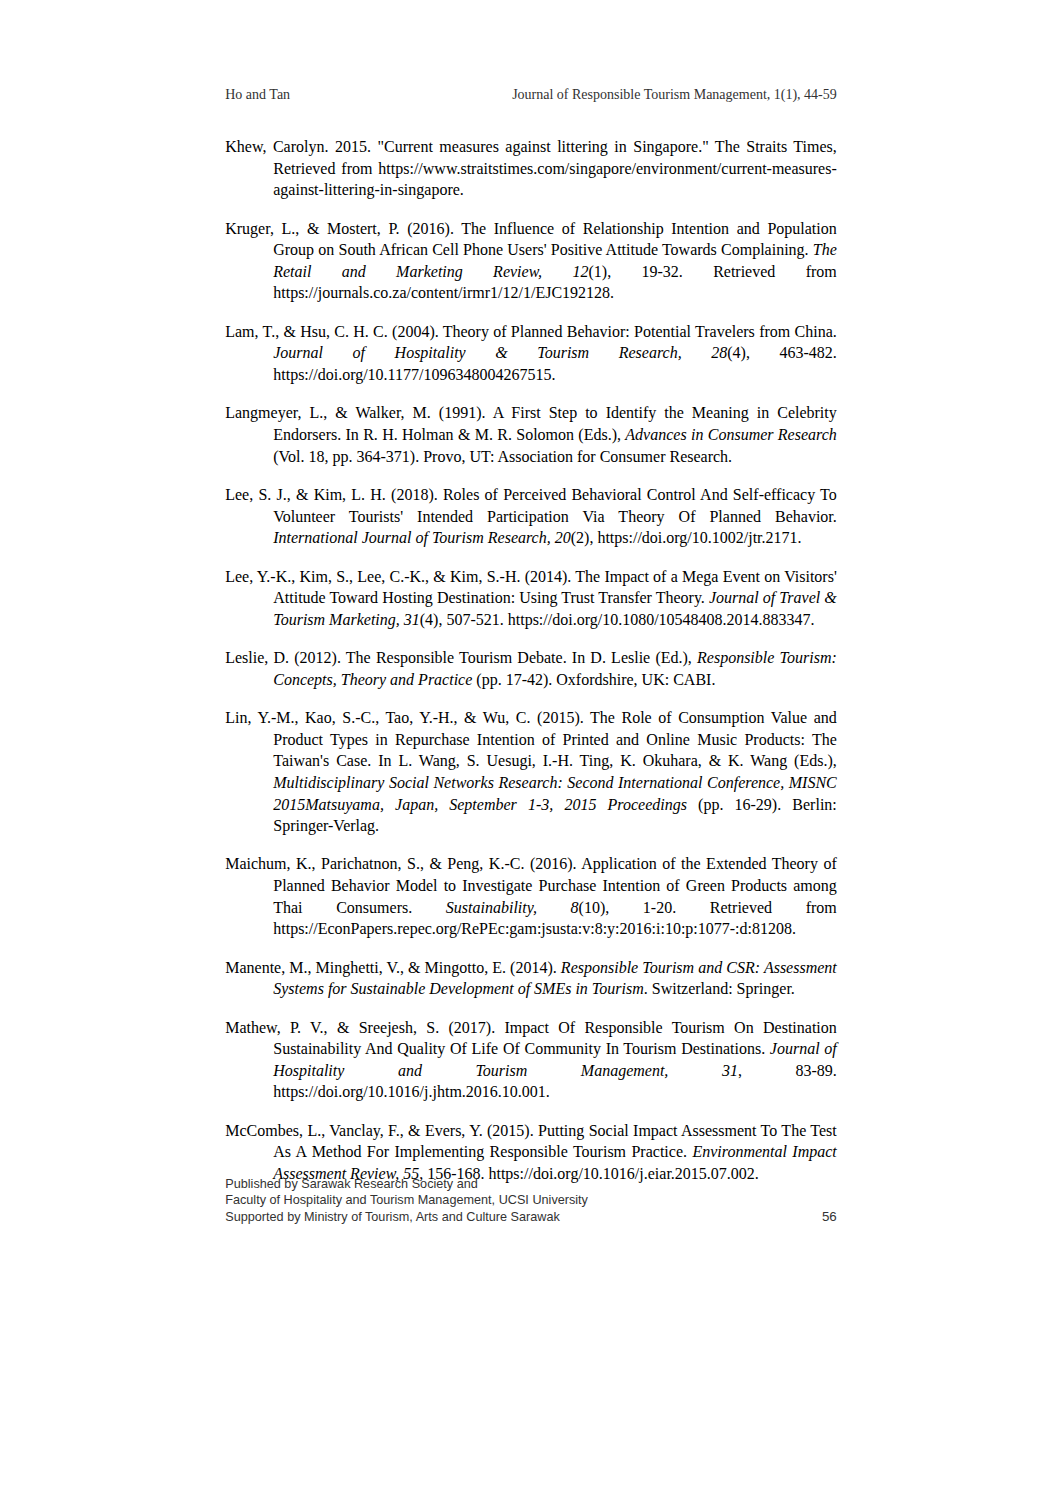Ho and Tan Journal of Responsible Tourism Management, 1(1), 44-59
Khew, Carolyn. 2015. "Current measures against littering in Singapore." The Straits Times, Retrieved from https://www.straitstimes.com/singapore/environment/current-measures-against-littering-in-singapore.
Kruger, L., & Mostert, P. (2016). The Influence of Relationship Intention and Population Group on South African Cell Phone Users' Positive Attitude Towards Complaining. The Retail and Marketing Review, 12(1), 19-32. Retrieved from https://journals.co.za/content/irmr1/12/1/EJC192128.
Lam, T., & Hsu, C. H. C. (2004). Theory of Planned Behavior: Potential Travelers from China. Journal of Hospitality & Tourism Research, 28(4), 463-482. https://doi.org/10.1177/1096348004267515.
Langmeyer, L., & Walker, M. (1991). A First Step to Identify the Meaning in Celebrity Endorsers. In R. H. Holman & M. R. Solomon (Eds.), Advances in Consumer Research (Vol. 18, pp. 364-371). Provo, UT: Association for Consumer Research.
Lee, S. J., & Kim, L. H. (2018). Roles of Perceived Behavioral Control And Self-efficacy To Volunteer Tourists' Intended Participation Via Theory Of Planned Behavior. International Journal of Tourism Research, 20(2), https://doi.org/10.1002/jtr.2171.
Lee, Y.-K., Kim, S., Lee, C.-K., & Kim, S.-H. (2014). The Impact of a Mega Event on Visitors' Attitude Toward Hosting Destination: Using Trust Transfer Theory. Journal of Travel & Tourism Marketing, 31(4), 507-521. https://doi.org/10.1080/10548408.2014.883347.
Leslie, D. (2012). The Responsible Tourism Debate. In D. Leslie (Ed.), Responsible Tourism: Concepts, Theory and Practice (pp. 17-42). Oxfordshire, UK: CABI.
Lin, Y.-M., Kao, S.-C., Tao, Y.-H., & Wu, C. (2015). The Role of Consumption Value and Product Types in Repurchase Intention of Printed and Online Music Products: The Taiwan's Case. In L. Wang, S. Uesugi, I.-H. Ting, K. Okuhara, & K. Wang (Eds.), Multidisciplinary Social Networks Research: Second International Conference, MISNC 2015Matsuyama, Japan, September 1-3, 2015 Proceedings (pp. 16-29). Berlin: Springer-Verlag.
Maichum, K., Parichatnon, S., & Peng, K.-C. (2016). Application of the Extended Theory of Planned Behavior Model to Investigate Purchase Intention of Green Products among Thai Consumers. Sustainability, 8(10), 1-20. Retrieved from https://EconPapers.repec.org/RePEc:gam:jsusta:v:8:y:2016:i:10:p:1077-:d:81208.
Manente, M., Minghetti, V., & Mingotto, E. (2014). Responsible Tourism and CSR: Assessment Systems for Sustainable Development of SMEs in Tourism. Switzerland: Springer.
Mathew, P. V., & Sreejesh, S. (2017). Impact Of Responsible Tourism On Destination Sustainability And Quality Of Life Of Community In Tourism Destinations. Journal of Hospitality and Tourism Management, 31, 83-89. https://doi.org/10.1016/j.jhtm.2016.10.001.
McCombes, L., Vanclay, F., & Evers, Y. (2015). Putting Social Impact Assessment To The Test As A Method For Implementing Responsible Tourism Practice. Environmental Impact Assessment Review, 55, 156-168. https://doi.org/10.1016/j.eiar.2015.07.002.
Published by Sarawak Research Society and
Faculty of Hospitality and Tourism Management, UCSI University
Supported by Ministry of Tourism, Arts and Culture Sarawak
56